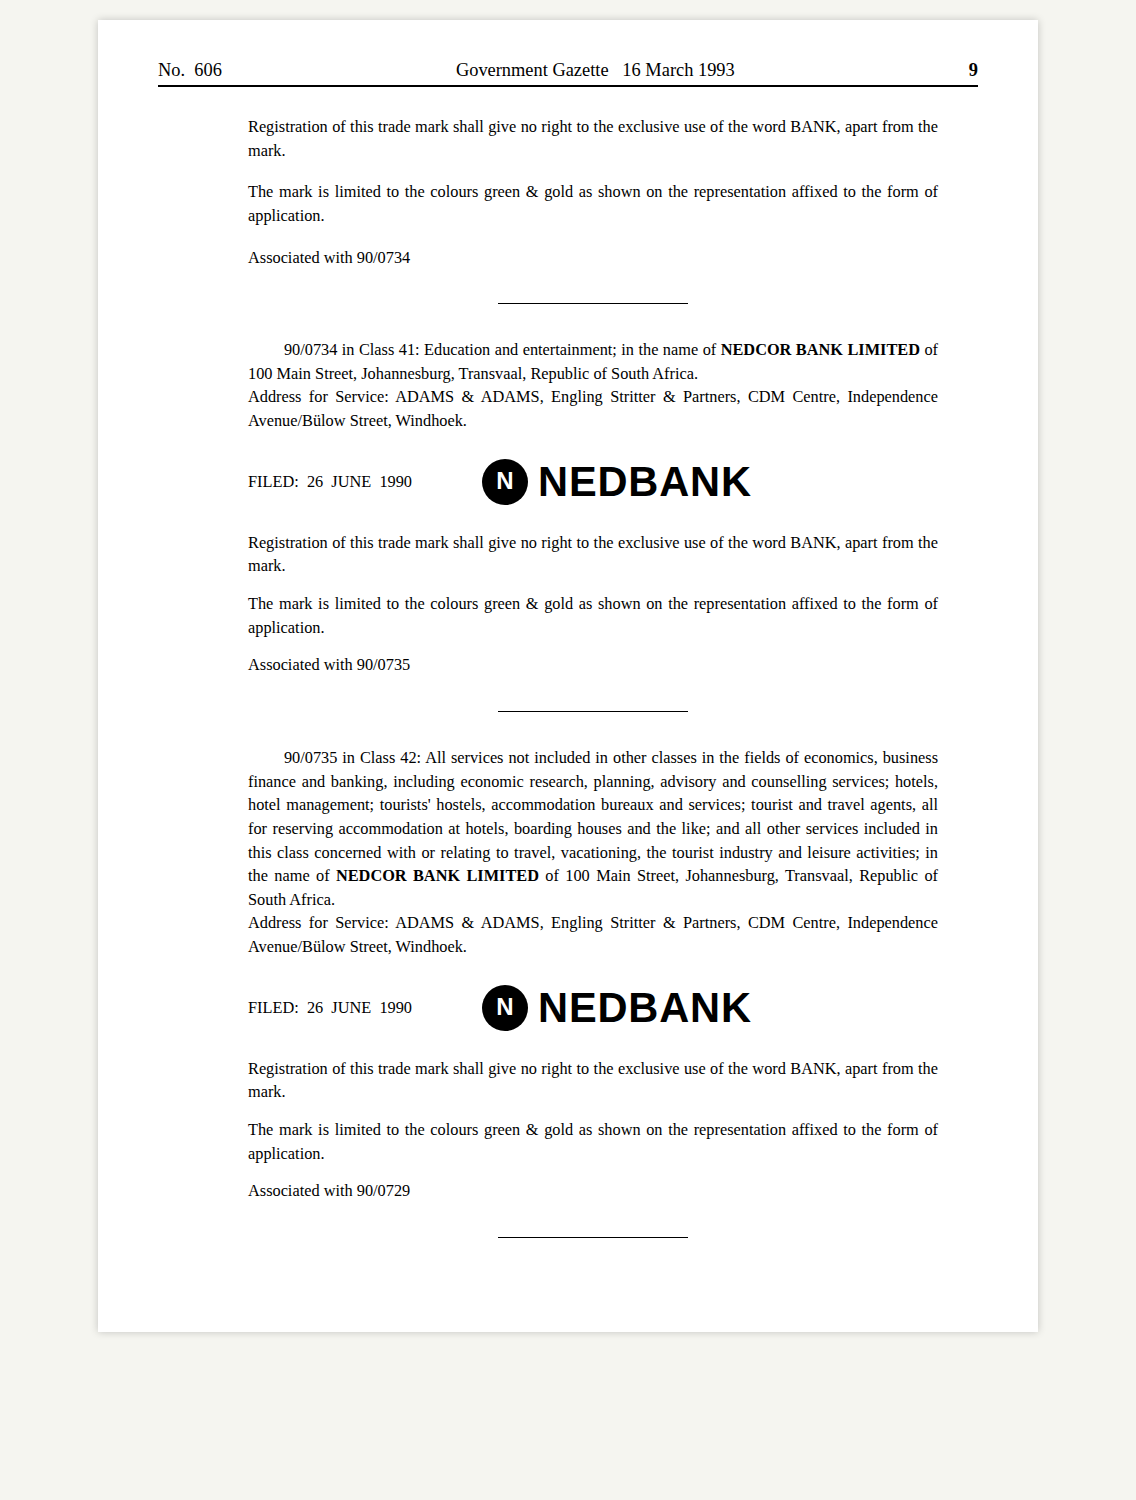No. 606
Government Gazette 16 March 1993
9
Registration of this trade mark shall give no right to the exclusive use of the word BANK, apart from the mark.
The mark is limited to the colours green & gold as shown on the representation affixed to the form of application.
Associated with 90/0734
90/0734 in Class 41: Education and entertainment; in the name of NEDCOR BANK LIMITED of 100 Main Street, Johannesburg, Transvaal, Republic of South Africa.
Address for Service: ADAMS & ADAMS, Engling Stritter & Partners, CDM Centre, Independence Avenue/Bülow Street, Windhoek.
FILED: 26 JUNE 1990
N
NEDBANK
Registration of this trade mark shall give no right to the exclusive use of the word BANK, apart from the mark.
The mark is limited to the colours green & gold as shown on the representation affixed to the form of application.
Associated with 90/0735
90/0735 in Class 42: All services not included in other classes in the fields of economics, business finance and banking, including economic research, planning, advisory and counselling services; hotels, hotel management; tourists' hostels, accommodation bureaux and services; tourist and travel agents, all for reserving accommodation at hotels, boarding houses and the like; and all other services included in this class concerned with or relating to travel, vacationing, the tourist industry and leisure activities; in the name of NEDCOR BANK LIMITED of 100 Main Street, Johannesburg, Transvaal, Republic of South Africa.
Address for Service: ADAMS & ADAMS, Engling Stritter & Partners, CDM Centre, Independence Avenue/Bülow Street, Windhoek.
FILED: 26 JUNE 1990
N
NEDBANK
Registration of this trade mark shall give no right to the exclusive use of the word BANK, apart from the mark.
The mark is limited to the colours green & gold as shown on the representation affixed to the form of application.
Associated with 90/0729